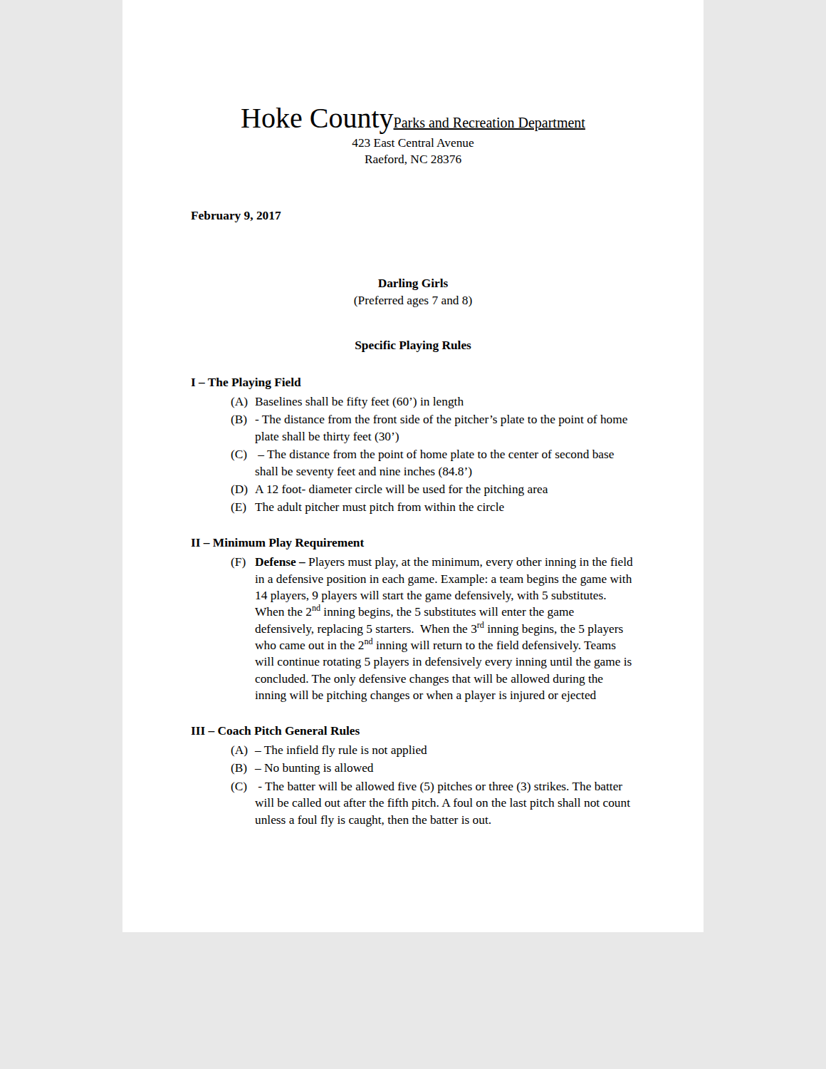Hoke County Parks and Recreation Department
423 East Central Avenue
Raeford, NC 28376
February 9, 2017
Darling Girls
(Preferred ages 7 and 8)
Specific Playing Rules
I – The Playing Field
(A) Baselines shall be fifty feet (60’) in length
(B)- The distance from the front side of the pitcher’s plate to the point of home plate shall be thirty feet (30’)
(C) – The distance from the point of home plate to the center of second base shall be seventy feet and nine inches (84.8’)
(D) A 12 foot- diameter circle will be used for the pitching area
(E) The adult pitcher must pitch from within the circle
II – Minimum Play Requirement
(F) Defense – Players must play, at the minimum, every other inning in the field in a defensive position in each game. Example: a team begins the game with 14 players, 9 players will start the game defensively, with 5 substitutes. When the 2nd inning begins, the 5 substitutes will enter the game defensively, replacing 5 starters. When the 3rd inning begins, the 5 players who came out in the 2nd inning will return to the field defensively. Teams will continue rotating 5 players in defensively every inning until the game is concluded. The only defensive changes that will be allowed during the inning will be pitching changes or when a player is injured or ejected
III – Coach Pitch General Rules
(A)– The infield fly rule is not applied
(B)– No bunting is allowed
(C) - The batter will be allowed five (5) pitches or three (3) strikes. The batter will be called out after the fifth pitch. A foul on the last pitch shall not count unless a foul fly is caught, then the batter is out.